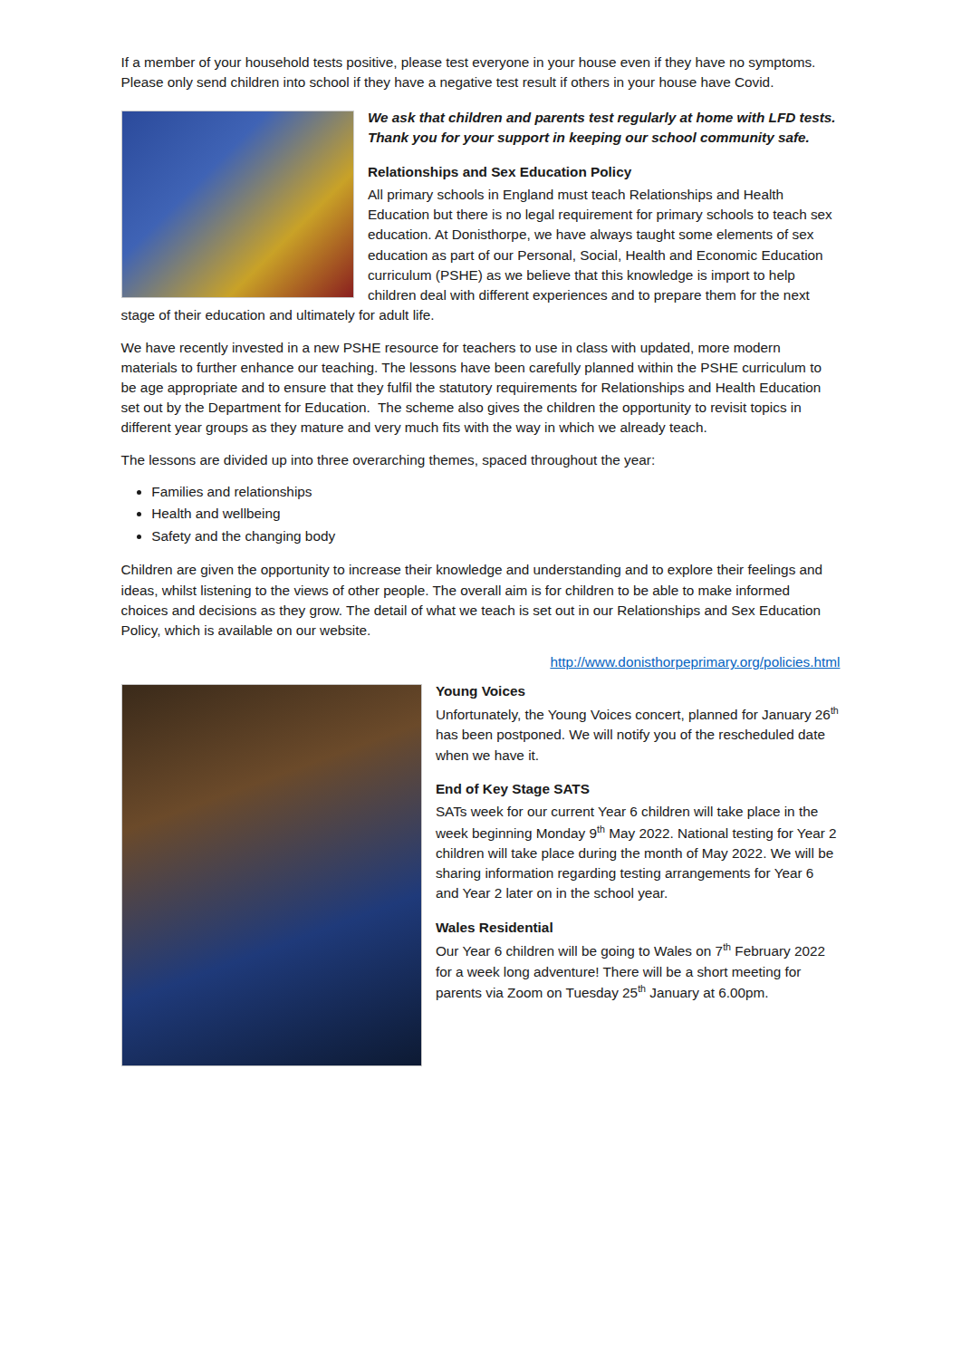If a member of your household tests positive, please test everyone in your house even if they have no symptoms. Please only send children into school if they have a negative test result if others in your house have Covid.
We ask that children and parents test regularly at home with LFD tests. Thank you for your support in keeping our school community safe.
Relationships and Sex Education Policy
All primary schools in England must teach Relationships and Health Education but there is no legal requirement for primary schools to teach sex education. At Donisthorpe, we have always taught some elements of sex education as part of our Personal, Social, Health and Economic Education curriculum (PSHE) as we believe that this knowledge is import to help children deal with different experiences and to prepare them for the next stage of their education and ultimately for adult life.
We have recently invested in a new PSHE resource for teachers to use in class with updated, more modern materials to further enhance our teaching. The lessons have been carefully planned within the PSHE curriculum to be age appropriate and to ensure that they fulfil the statutory requirements for Relationships and Health Education set out by the Department for Education. The scheme also gives the children the opportunity to revisit topics in different year groups as they mature and very much fits with the way in which we already teach.
The lessons are divided up into three overarching themes, spaced throughout the year:
Families and relationships
Health and wellbeing
Safety and the changing body
Children are given the opportunity to increase their knowledge and understanding and to explore their feelings and ideas, whilst listening to the views of other people. The overall aim is for children to be able to make informed choices and decisions as they grow. The detail of what we teach is set out in our Relationships and Sex Education Policy, which is available on our website.
http://www.donisthorpeprimary.org/policies.html
Young Voices
Unfortunately, the Young Voices concert, planned for January 26th has been postponed. We will notify you of the rescheduled date when we have it.
End of Key Stage SATS
SATs week for our current Year 6 children will take place in the week beginning Monday 9th May 2022. National testing for Year 2 children will take place during the month of May 2022. We will be sharing information regarding testing arrangements for Year 6 and Year 2 later on in the school year.
Wales Residential
Our Year 6 children will be going to Wales on 7th February 2022 for a week long adventure! There will be a short meeting for parents via Zoom on Tuesday 25th January at 6.00pm.